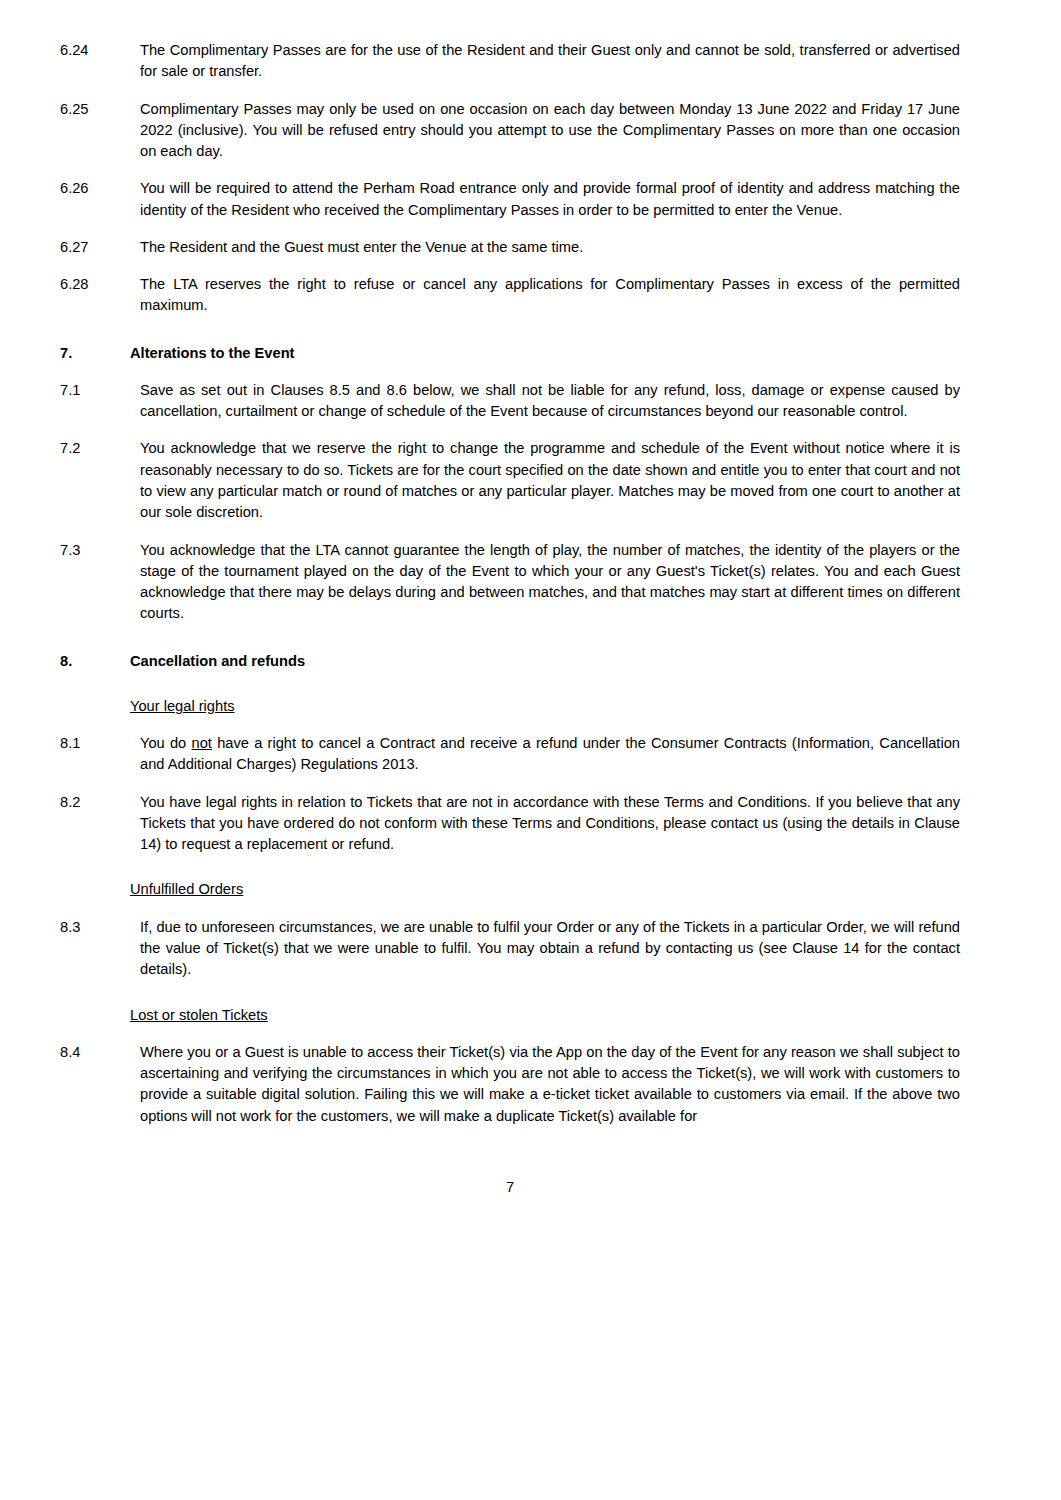6.24
The Complimentary Passes are for the use of the Resident and their Guest only and cannot be sold, transferred or advertised for sale or transfer.
6.25
Complimentary Passes may only be used on one occasion on each day between Monday 13 June 2022 and Friday 17 June 2022 (inclusive). You will be refused entry should you attempt to use the Complimentary Passes on more than one occasion on each day.
6.26
You will be required to attend the Perham Road entrance only and provide formal proof of identity and address matching the identity of the Resident who received the Complimentary Passes in order to be permitted to enter the Venue.
6.27
The Resident and the Guest must enter the Venue at the same time.
6.28
The LTA reserves the right to refuse or cancel any applications for Complimentary Passes in excess of the permitted maximum.
7. Alterations to the Event
7.1
Save as set out in Clauses 8.5 and 8.6 below, we shall not be liable for any refund, loss, damage or expense caused by cancellation, curtailment or change of schedule of the Event because of circumstances beyond our reasonable control.
7.2
You acknowledge that we reserve the right to change the programme and schedule of the Event without notice where it is reasonably necessary to do so. Tickets are for the court specified on the date shown and entitle you to enter that court and not to view any particular match or round of matches or any particular player. Matches may be moved from one court to another at our sole discretion.
7.3
You acknowledge that the LTA cannot guarantee the length of play, the number of matches, the identity of the players or the stage of the tournament played on the day of the Event to which your or any Guest's Ticket(s) relates. You and each Guest acknowledge that there may be delays during and between matches, and that matches may start at different times on different courts.
8. Cancellation and refunds
Your legal rights
8.1
You do not have a right to cancel a Contract and receive a refund under the Consumer Contracts (Information, Cancellation and Additional Charges) Regulations 2013.
8.2
You have legal rights in relation to Tickets that are not in accordance with these Terms and Conditions. If you believe that any Tickets that you have ordered do not conform with these Terms and Conditions, please contact us (using the details in Clause 14) to request a replacement or refund.
Unfulfilled Orders
8.3
If, due to unforeseen circumstances, we are unable to fulfil your Order or any of the Tickets in a particular Order, we will refund the value of Ticket(s) that we were unable to fulfil. You may obtain a refund by contacting us (see Clause 14 for the contact details).
Lost or stolen Tickets
8.4
Where you or a Guest is unable to access their Ticket(s) via the App on the day of the Event for any reason we shall subject to ascertaining and verifying the circumstances in which you are not able to access the Ticket(s), we will work with customers to provide a suitable digital solution. Failing this we will make a e-ticket ticket available to customers via email. If the above two options will not work for the customers, we will make a duplicate Ticket(s) available for
7